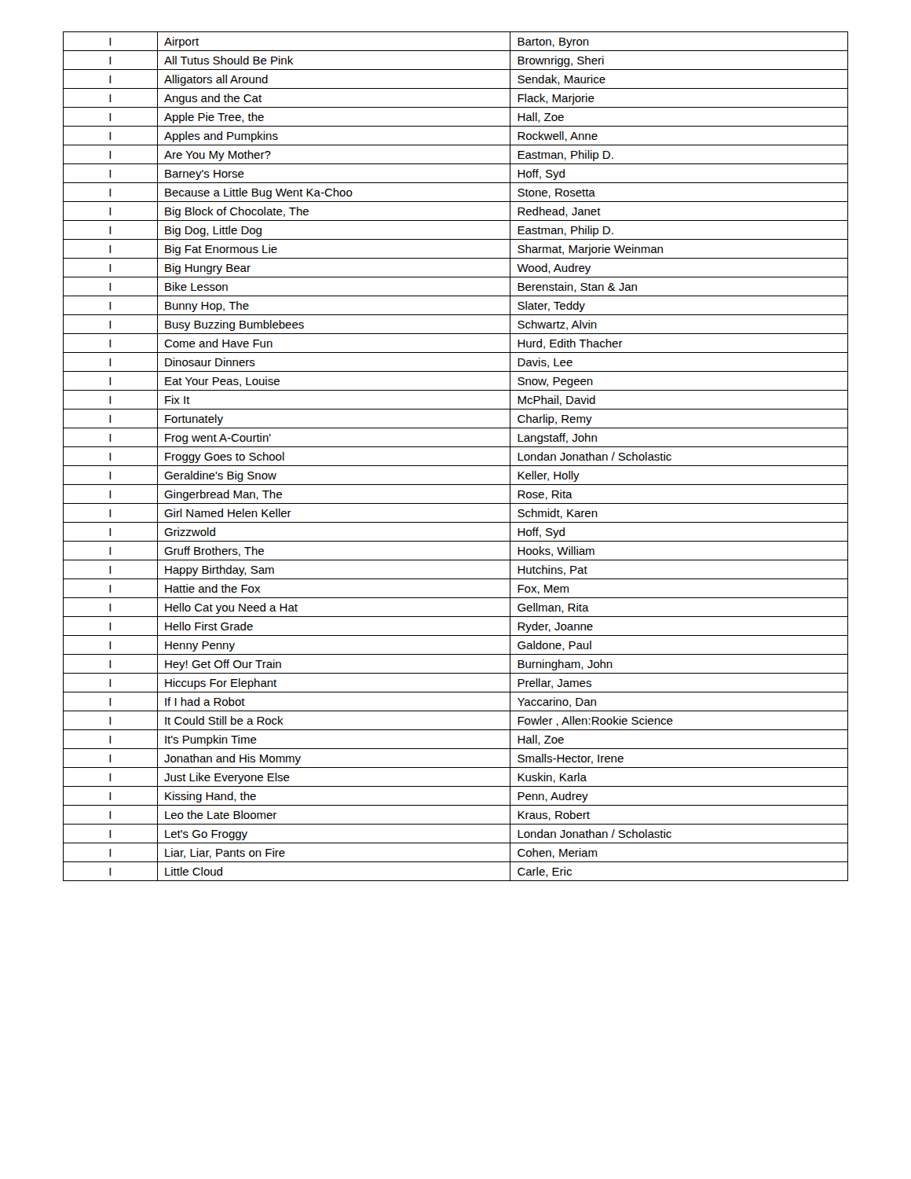| I | Airport | Barton, Byron |
| I | All Tutus Should Be Pink | Brownrigg, Sheri |
| I | Alligators all Around | Sendak, Maurice |
| I | Angus and the Cat | Flack, Marjorie |
| I | Apple Pie Tree, the | Hall, Zoe |
| I | Apples and Pumpkins | Rockwell, Anne |
| I | Are You My Mother? | Eastman, Philip D. |
| I | Barney's Horse | Hoff, Syd |
| I | Because a Little Bug Went Ka-Choo | Stone, Rosetta |
| I | Big Block of Chocolate, The | Redhead, Janet |
| I | Big Dog, Little Dog | Eastman, Philip D. |
| I | Big Fat Enormous Lie | Sharmat, Marjorie Weinman |
| I | Big Hungry Bear | Wood, Audrey |
| I | Bike Lesson | Berenstain, Stan & Jan |
| I | Bunny Hop, The | Slater, Teddy |
| I | Busy Buzzing Bumblebees | Schwartz, Alvin |
| I | Come and Have Fun | Hurd, Edith Thacher |
| I | Dinosaur Dinners | Davis, Lee |
| I | Eat Your Peas, Louise | Snow, Pegeen |
| I | Fix It | McPhail, David |
| I | Fortunately | Charlip, Remy |
| I | Frog went A-Courtin' | Langstaff, John |
| I | Froggy Goes to School | Londan Jonathan / Scholastic |
| I | Geraldine's Big Snow | Keller, Holly |
| I | Gingerbread Man, The | Rose, Rita |
| I | Girl Named Helen Keller | Schmidt, Karen |
| I | Grizzwold | Hoff, Syd |
| I | Gruff Brothers, The | Hooks, William |
| I | Happy Birthday, Sam | Hutchins, Pat |
| I | Hattie and the Fox | Fox, Mem |
| I | Hello Cat you Need a Hat | Gellman, Rita |
| I | Hello First Grade | Ryder, Joanne |
| I | Henny Penny | Galdone, Paul |
| I | Hey! Get Off Our Train | Burningham, John |
| I | Hiccups For Elephant | Prellar, James |
| I | If I had a Robot | Yaccarino, Dan |
| I | It Could Still be a Rock | Fowler , Allen:Rookie Science |
| I | It's Pumpkin Time | Hall, Zoe |
| I | Jonathan and His Mommy | Smalls-Hector, Irene |
| I | Just Like Everyone Else | Kuskin, Karla |
| I | Kissing Hand, the | Penn, Audrey |
| I | Leo the Late Bloomer | Kraus, Robert |
| I | Let's Go Froggy | Londan Jonathan / Scholastic |
| I | Liar, Liar, Pants on Fire | Cohen, Meriam |
| I | Little Cloud | Carle, Eric |